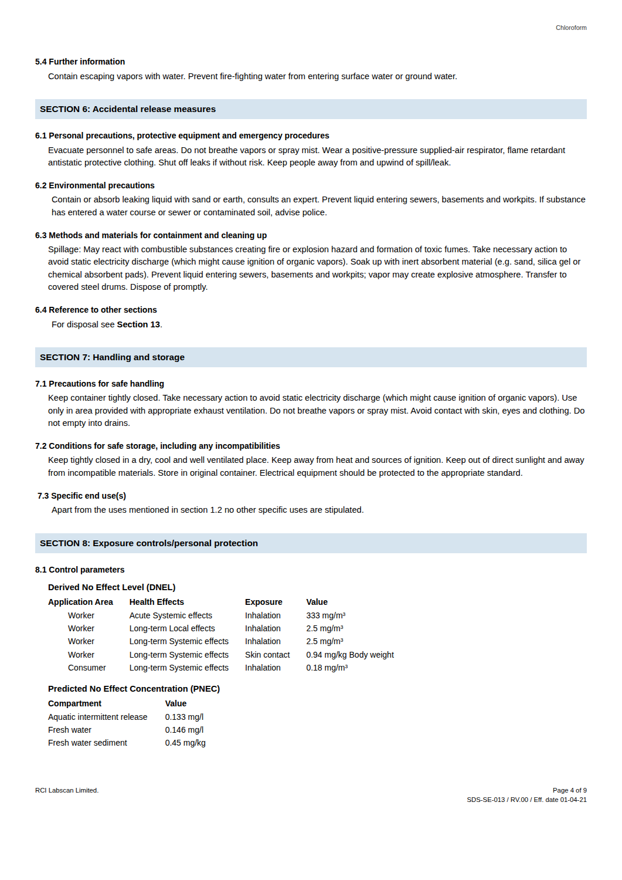Chloroform
5.4 Further information
Contain escaping vapors with water. Prevent fire-fighting water from entering surface water or ground water.
SECTION 6: Accidental release measures
6.1 Personal precautions, protective equipment and emergency procedures
Evacuate personnel to safe areas. Do not breathe vapors or spray mist. Wear a positive-pressure supplied-air respirator, flame retardant antistatic protective clothing. Shut off leaks if without risk. Keep people away from and upwind of spill/leak.
6.2 Environmental precautions
Contain or absorb leaking liquid with sand or earth, consults an expert. Prevent liquid entering sewers, basements and workpits. If substance has entered a water course or sewer or contaminated soil, advise police.
6.3 Methods and materials for containment and cleaning up
Spillage: May react with combustible substances creating fire or explosion hazard and formation of toxic fumes. Take necessary action to avoid static electricity discharge (which might cause ignition of organic vapors). Soak up with inert absorbent material (e.g. sand, silica gel or chemical absorbent pads). Prevent liquid entering sewers, basements and workpits; vapor may create explosive atmosphere. Transfer to covered steel drums. Dispose of promptly.
6.4 Reference to other sections
For disposal see Section 13.
SECTION 7: Handling and storage
7.1 Precautions for safe handling
Keep container tightly closed. Take necessary action to avoid static electricity discharge (which might cause ignition of organic vapors). Use only in area provided with appropriate exhaust ventilation. Do not breathe vapors or spray mist. Avoid contact with skin, eyes and clothing. Do not empty into drains.
7.2 Conditions for safe storage, including any incompatibilities
Keep tightly closed in a dry, cool and well ventilated place. Keep away from heat and sources of ignition. Keep out of direct sunlight and away from incompatible materials. Store in original container. Electrical equipment should be protected to the appropriate standard.
7.3 Specific end use(s)
Apart from the uses mentioned in section 1.2 no other specific uses are stipulated.
SECTION 8: Exposure controls/personal protection
8.1 Control parameters
Derived No Effect Level (DNEL)
| Application Area | Health Effects | Exposure | Value |
| --- | --- | --- | --- |
| Worker | Acute Systemic effects | Inhalation | 333 mg/m³ |
| Worker | Long-term Local effects | Inhalation | 2.5 mg/m³ |
| Worker | Long-term Systemic effects | Inhalation | 2.5 mg/m³ |
| Worker | Long-term Systemic effects | Skin contact | 0.94 mg/kg Body weight |
| Consumer | Long-term Systemic effects | Inhalation | 0.18 mg/m³ |
Predicted No Effect Concentration (PNEC)
| Compartment | Value |
| --- | --- |
| Aquatic intermittent release | 0.133 mg/l |
| Fresh water | 0.146 mg/l |
| Fresh water sediment | 0.45 mg/kg |
RCI Labscan Limited.
Page 4 of 9
SDS-SE-013 / RV.00 / Eff. date 01-04-21